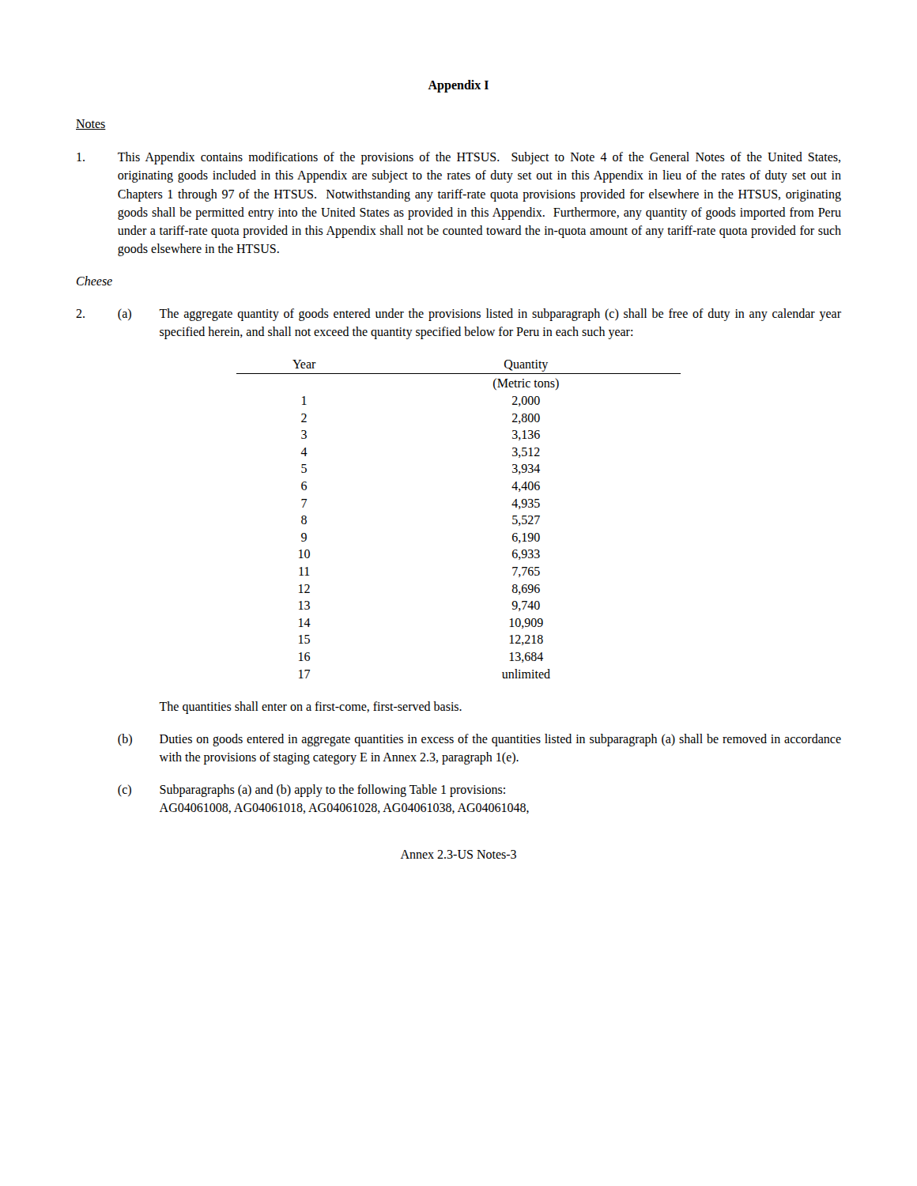Appendix I
Notes
1.
This Appendix contains modifications of the provisions of the HTSUS. Subject to Note 4 of the General Notes of the United States, originating goods included in this Appendix are subject to the rates of duty set out in this Appendix in lieu of the rates of duty set out in Chapters 1 through 97 of the HTSUS. Notwithstanding any tariff-rate quota provisions provided for elsewhere in the HTSUS, originating goods shall be permitted entry into the United States as provided in this Appendix. Furthermore, any quantity of goods imported from Peru under a tariff-rate quota provided in this Appendix shall not be counted toward the in-quota amount of any tariff-rate quota provided for such goods elsewhere in the HTSUS.
Cheese
2.
(a)
The aggregate quantity of goods entered under the provisions listed in subparagraph (c) shall be free of duty in any calendar year specified herein, and shall not exceed the quantity specified below for Peru in each such year:
| Year | Quantity |
| --- | --- |
| | (Metric tons) |
| 1 | 2,000 |
| 2 | 2,800 |
| 3 | 3,136 |
| 4 | 3,512 |
| 5 | 3,934 |
| 6 | 4,406 |
| 7 | 4,935 |
| 8 | 5,527 |
| 9 | 6,190 |
| 10 | 6,933 |
| 11 | 7,765 |
| 12 | 8,696 |
| 13 | 9,740 |
| 14 | 10,909 |
| 15 | 12,218 |
| 16 | 13,684 |
| 17 | unlimited |
The quantities shall enter on a first-come, first-served basis.
(b)
Duties on goods entered in aggregate quantities in excess of the quantities listed in subparagraph (a) shall be removed in accordance with the provisions of staging category E in Annex 2.3, paragraph 1(e).
(c)
Subparagraphs (a) and (b) apply to the following Table 1 provisions:
AG04061008, AG04061018, AG04061028, AG04061038, AG04061048,
Annex 2.3-US Notes-3